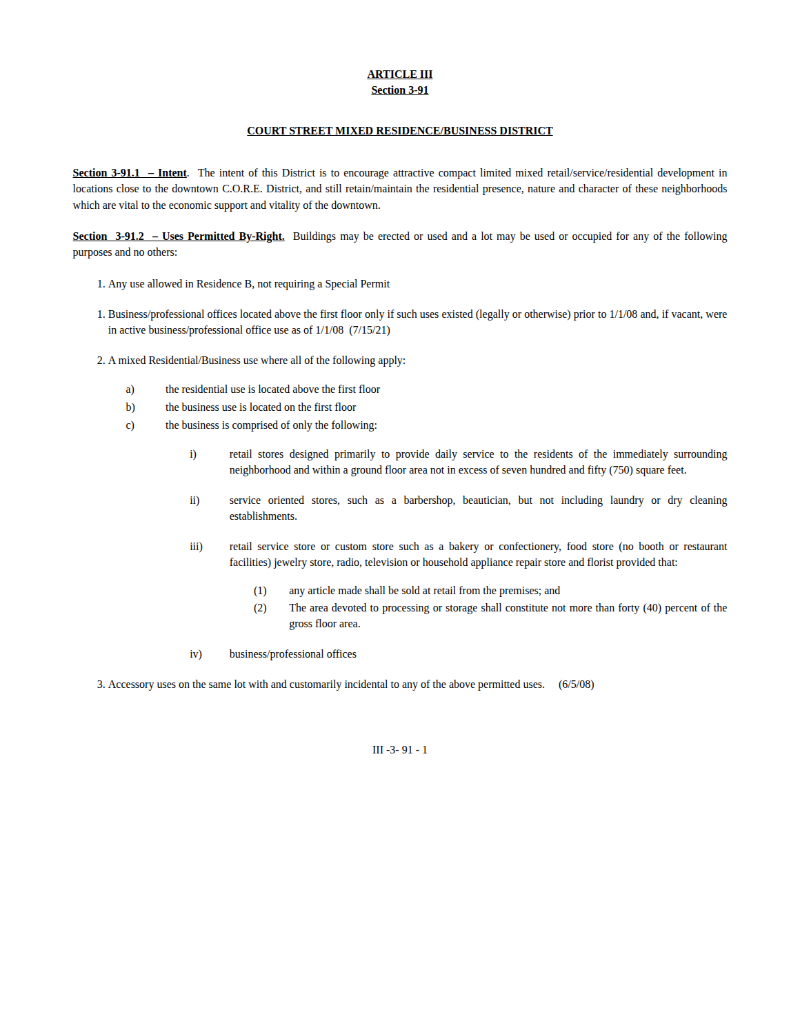ARTICLE III
Section 3-91
COURT STREET MIXED RESIDENCE/BUSINESS DISTRICT
Section 3-91.1 – Intent. The intent of this District is to encourage attractive compact limited mixed retail/service/residential development in locations close to the downtown C.O.R.E. District, and still retain/maintain the residential presence, nature and character of these neighborhoods which are vital to the economic support and vitality of the downtown.
Section 3-91.2 – Uses Permitted By-Right. Buildings may be erected or used and a lot may be used or occupied for any of the following purposes and no others:
Any use allowed in Residence B, not requiring a Special Permit
Business/professional offices located above the first floor only if such uses existed (legally or otherwise) prior to 1/1/08 and, if vacant, were in active business/professional office use as of 1/1/08 (7/15/21)
A mixed Residential/Business use where all of the following apply:
a) the residential use is located above the first floor
b) the business use is located on the first floor
c) the business is comprised of only the following:
i) retail stores designed primarily to provide daily service to the residents of the immediately surrounding neighborhood and within a ground floor area not in excess of seven hundred and fifty (750) square feet.
ii) service oriented stores, such as a barbershop, beautician, but not including laundry or dry cleaning establishments.
iii) retail service store or custom store such as a bakery or confectionery, food store (no booth or restaurant facilities) jewelry store, radio, television or household appliance repair store and florist provided that:
(1) any article made shall be sold at retail from the premises; and
(2) The area devoted to processing or storage shall constitute not more than forty (40) percent of the gross floor area.
iv) business/professional offices
Accessory uses on the same lot with and customarily incidental to any of the above permitted uses. (6/5/08)
III -3- 91 - 1